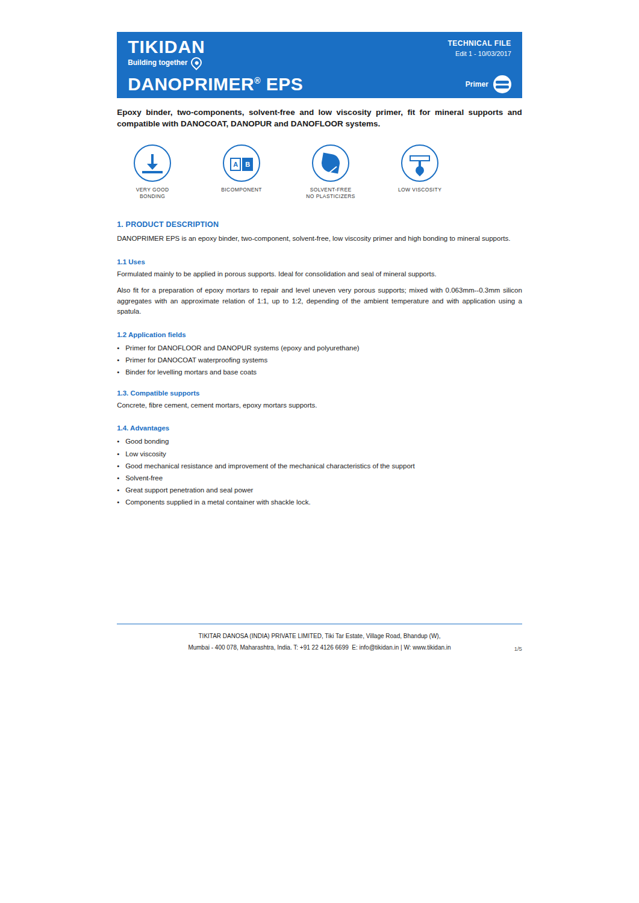TIKIDAN Building together
TECHNICAL FILE
Edit 1 - 10/03/2017
DANOPRIMER® EPS
Primer
Epoxy binder, two-components, solvent-free and low viscosity primer, fit for mineral supports and compatible with DANOCOAT, DANOPUR and DANOFLOOR systems.
VERY GOOD
BONDING
A B
BICOMPONENT
SOLVENT-FREE
NO PLASTICIZERS
LOW VISCOSITY
1. PRODUCT DESCRIPTION
DANOPRIMER EPS is an epoxy binder, two-component, solvent-free, low viscosity primer and high bonding to mineral supports.
1.1 Uses
Formulated mainly to be applied in porous supports. Ideal for consolidation and seal of mineral supports.
Also fit for a preparation of epoxy mortars to repair and level uneven very porous supports; mixed with 0.063mm--0.3mm silicon aggregates with an approximate relation of 1:1, up to 1:2, depending of the ambient temperature and with application using a spatula.
1.2 Application fields
Primer for DANOFLOOR and DANOPUR systems (epoxy and polyurethane)
Primer for DANOCOAT waterproofing systems
Binder for levelling mortars and base coats
1.3. Compatible supports
Concrete, fibre cement, cement mortars, epoxy mortars supports.
1.4. Advantages
Good bonding
Low viscosity
Good mechanical resistance and improvement of the mechanical characteristics of the support
Solvent-free
Great support penetration and seal power
Components supplied in a metal container with shackle lock.
TIKITAR DANOSA (INDIA) PRIVATE LIMITED, Tiki Tar Estate, Village Road, Bhandup (W),
Mumbai - 400 078, Maharashtra, India. T: +91 22 4126 6699 E: info@tikidan.in | W: www.tikidan.in
1/5